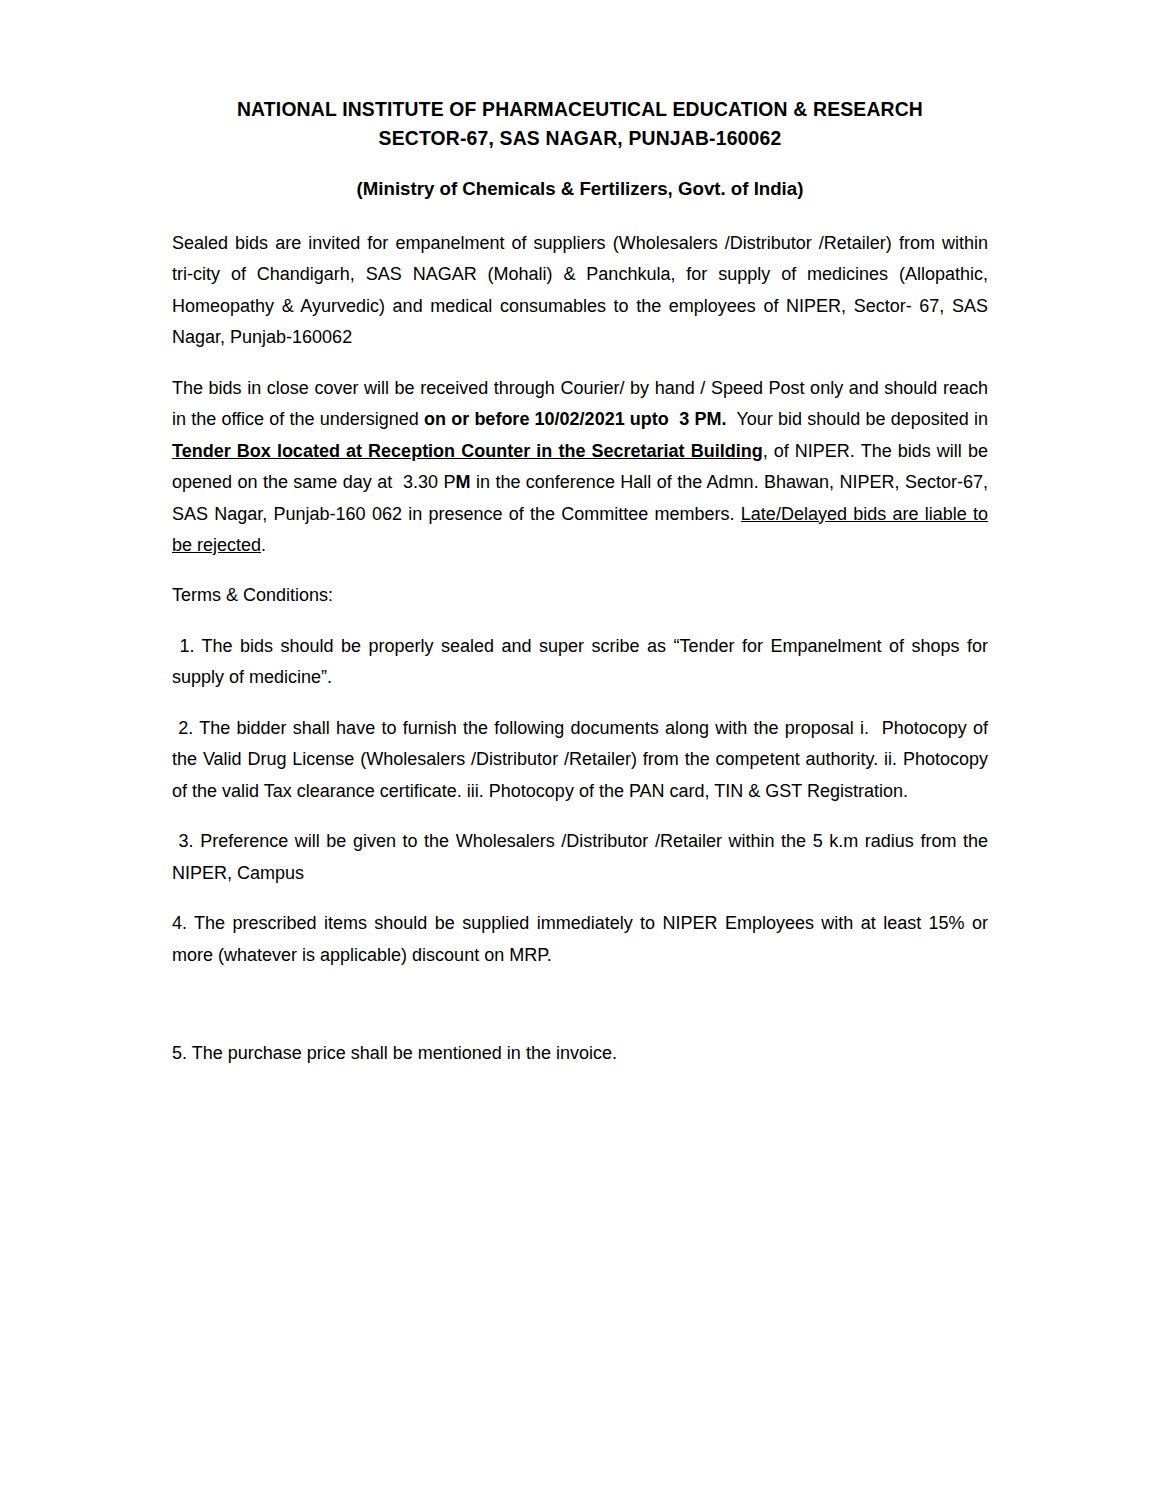NATIONAL INSTITUTE OF PHARMACEUTICAL EDUCATION & RESEARCH
SECTOR-67, SAS NAGAR, PUNJAB-160062
(Ministry of Chemicals & Fertilizers, Govt. of India)
Sealed bids are invited for empanelment of suppliers (Wholesalers /Distributor /Retailer) from within tri-city of Chandigarh, SAS NAGAR (Mohali) & Panchkula, for supply of medicines (Allopathic, Homeopathy & Ayurvedic) and medical consumables to the employees of NIPER, Sector- 67, SAS Nagar, Punjab-160062
The bids in close cover will be received through Courier/ by hand / Speed Post only and should reach in the office of the undersigned on or before 10/02/2021 upto 3 PM. Your bid should be deposited in Tender Box located at Reception Counter in the Secretariat Building, of NIPER. The bids will be opened on the same day at 3.30 PM in the conference Hall of the Admn. Bhawan, NIPER, Sector-67, SAS Nagar, Punjab-160 062 in presence of the Committee members. Late/Delayed bids are liable to be rejected.
Terms & Conditions:
1. The bids should be properly sealed and super scribe as “Tender for Empanelment of shops for supply of medicine”.
2. The bidder shall have to furnish the following documents along with the proposal i. Photocopy of the Valid Drug License (Wholesalers /Distributor /Retailer) from the competent authority. ii. Photocopy of the valid Tax clearance certificate. iii. Photocopy of the PAN card, TIN & GST Registration.
3. Preference will be given to the Wholesalers /Distributor /Retailer within the 5 k.m radius from the NIPER, Campus
4. The prescribed items should be supplied immediately to NIPER Employees with at least 15% or more (whatever is applicable) discount on MRP.
5. The purchase price shall be mentioned in the invoice.